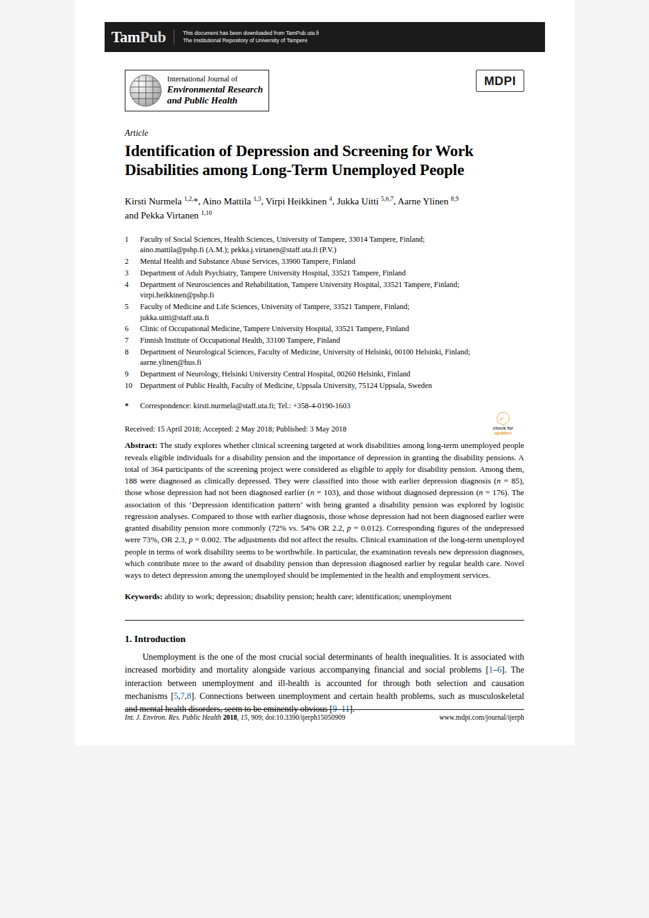TamPub
This document has been downloaded from TamPub.uta.fi
The Institutional Repository of University of Tampere
International Journal of Environmental Research
and Public Health
MDPI
Article
Identification of Depression and Screening for Work Disabilities among Long-Term Unemployed People
Kirsti Nurmela 1,2,*, Aino Mattila 1,3, Virpi Heikkinen 4, Jukka Uitti 5,6,7, Aarne Ylinen 8,9
and Pekka Virtanen 1,10
1 Faculty of Social Sciences, Health Sciences, University of Tampere, 33014 Tampere, Finland;
aino.mattila@pshp.fi (A.M.); pekka.j.virtanen@staff.uta.fi (P.V.)
2 Mental Health and Substance Abuse Services, 33900 Tampere, Finland
3 Department of Adult Psychiatry, Tampere University Hospital, 33521 Tampere, Finland
4 Department of Neurosciences and Rehabilitation, Tampere University Hospital, 33521 Tampere, Finland;
virpi.heikkinen@pshp.fi
5 Faculty of Medicine and Life Sciences, University of Tampere, 33521 Tampere, Finland;
jukka.uitti@staff.uta.fi
6 Clinic of Occupational Medicine, Tampere University Hospital, 33521 Tampere, Finland
7 Finnish Institute of Occupational Health, 33100 Tampere, Finland
8 Department of Neurological Sciences, Faculty of Medicine, University of Helsinki, 00100 Helsinki, Finland;
aarne.ylinen@hus.fi
9 Department of Neurology, Helsinki University Central Hospital, 00260 Helsinki, Finland
10 Department of Public Health, Faculty of Medicine, Uppsala University, 75124 Uppsala, Sweden
* Correspondence: kirsti.nurmela@staff.uta.fi; Tel.: +358-4-0190-1603
Received: 15 April 2018; Accepted: 2 May 2018; Published: 3 May 2018
check for
updates
Abstract: The study explores whether clinical screening targeted at work disabilities among long-term unemployed people reveals eligible individuals for a disability pension and the importance of depression in granting the disability pensions. A total of 364 participants of the screening project were considered as eligible to apply for disability pension. Among them, 188 were diagnosed as clinically depressed. They were classified into those with earlier depression diagnosis (n = 85), those whose depression had not been diagnosed earlier (n = 103), and those without diagnosed depression (n = 176). The association of this ‘Depression identification pattern’ with being granted a disability pension was explored by logistic regression analyses. Compared to those with earlier diagnosis, those whose depression had not been diagnosed earlier were granted disability pension more commonly (72% vs. 54% OR 2.2, p = 0.012). Corresponding figures of the undepressed were 73%, OR 2.3, p = 0.002. The adjustments did not affect the results. Clinical examination of the long-term unemployed people in terms of work disability seems to be worthwhile. In particular, the examination reveals new depression diagnoses, which contribute more to the award of disability pension than depression diagnosed earlier by regular health care. Novel ways to detect depression among the unemployed should be implemented in the health and employment services.
Keywords: ability to work; depression; disability pension; health care; identification; unemployment
1. Introduction
Unemployment is the one of the most crucial social determinants of health inequalities. It is associated with increased morbidity and mortality alongside various accompanying financial and social problems [1–6]. The interaction between unemployment and ill-health is accounted for through both selection and causation mechanisms [5,7,8]. Connections between unemployment and certain health problems, such as musculoskeletal and mental health disorders, seem to be eminently obvious [9–11].
Int. J. Environ. Res. Public Health 2018, 15, 909; doi:10.3390/ijerph15050909
www.mdpi.com/journal/ijerph